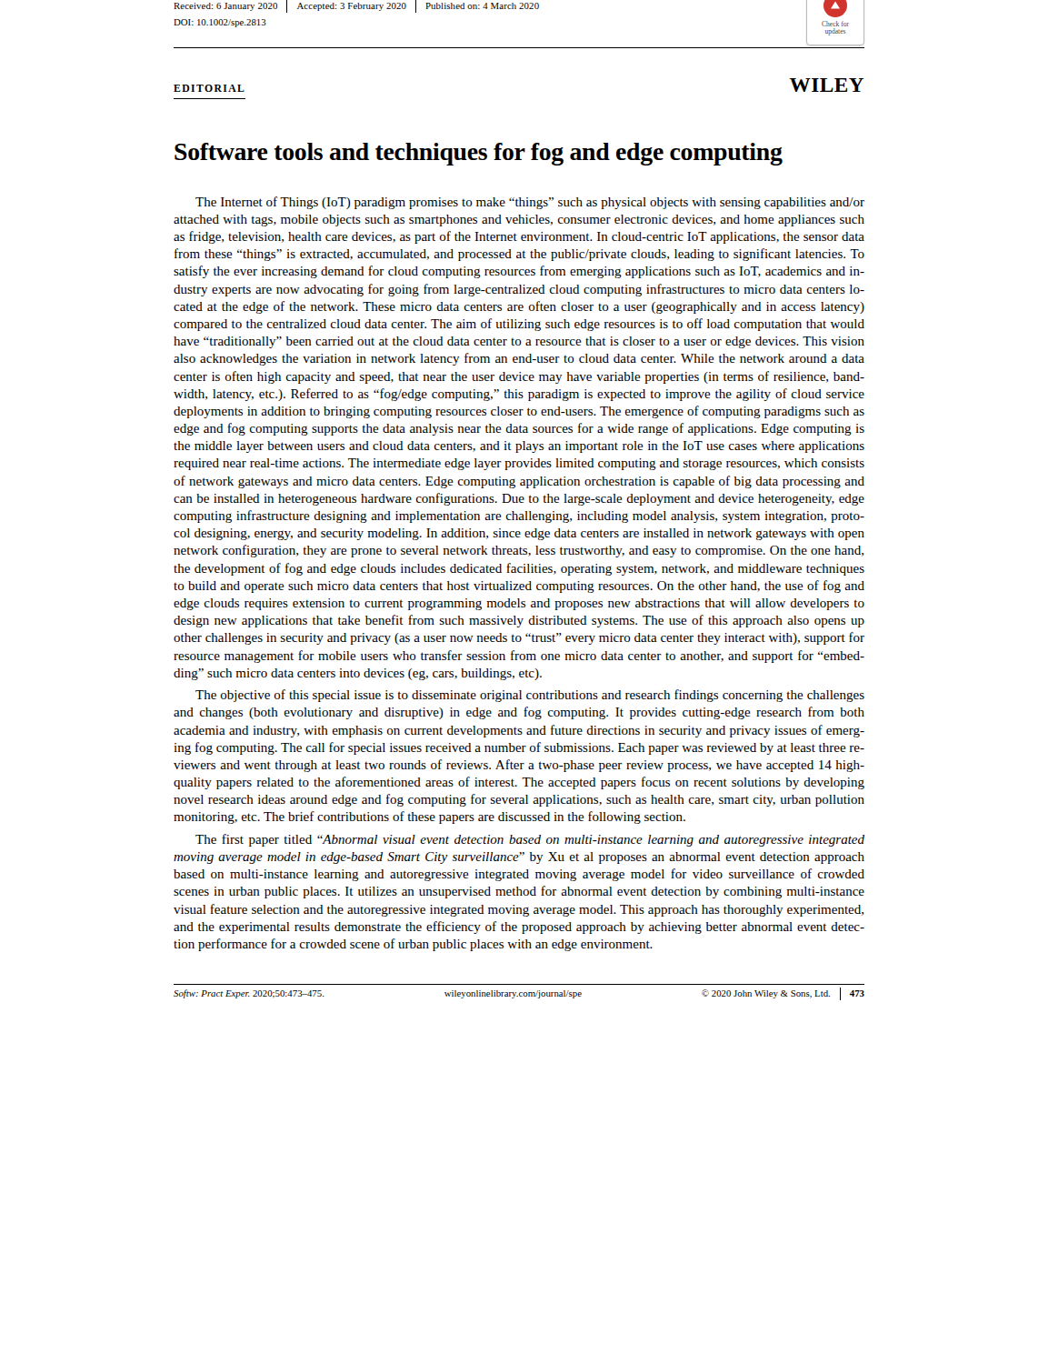Received: 6 January 2020 Accepted: 3 February 2020 Published on: 4 March 2020
DOI: 10.1002/spe.2813
Check for
updates
EDITORIAL
WILEY
Software tools and techniques for fog and edge computing
The Internet of Things (IoT) paradigm promises to make “things” such as physical objects with sensing capabilities and/or attached with tags, mobile objects such as smartphones and vehicles, consumer electronic devices, and home appliances such as fridge, television, health care devices, as part of the Internet environment. In cloud-centric IoT applications, the sensor data from these “things” is extracted, accumulated, and processed at the public/private clouds, leading to significant latencies. To satisfy the ever increasing demand for cloud computing resources from emerging applications such as IoT, academics and industry experts are now advocating for going from large-centralized cloud computing infrastructures to micro data centers located at the edge of the network. These micro data centers are often closer to a user (geographically and in access latency) compared to the centralized cloud data center. The aim of utilizing such edge resources is to off load computation that would have “traditionally” been carried out at the cloud data center to a resource that is closer to a user or edge devices. This vision also acknowledges the variation in network latency from an end-user to cloud data center. While the network around a data center is often high capacity and speed, that near the user device may have variable properties (in terms of resilience, bandwidth, latency, etc.). Referred to as “fog/edge computing,” this paradigm is expected to improve the agility of cloud service deployments in addition to bringing computing resources closer to end-users. The emergence of computing paradigms such as edge and fog computing supports the data analysis near the data sources for a wide range of applications. Edge computing is the middle layer between users and cloud data centers, and it plays an important role in the IoT use cases where applications required near real-time actions. The intermediate edge layer provides limited computing and storage resources, which consists of network gateways and micro data centers. Edge computing application orchestration is capable of big data processing and can be installed in heterogeneous hardware configurations. Due to the large-scale deployment and device heterogeneity, edge computing infrastructure designing and implementation are challenging, including model analysis, system integration, protocol designing, energy, and security modeling. In addition, since edge data centers are installed in network gateways with open network configuration, they are prone to several network threats, less trustworthy, and easy to compromise. On the one hand, the development of fog and edge clouds includes dedicated facilities, operating system, network, and middleware techniques to build and operate such micro data centers that host virtualized computing resources. On the other hand, the use of fog and edge clouds requires extension to current programming models and proposes new abstractions that will allow developers to design new applications that take benefit from such massively distributed systems. The use of this approach also opens up other challenges in security and privacy (as a user now needs to “trust” every micro data center they interact with), support for resource management for mobile users who transfer session from one micro data center to another, and support for “embedding” such micro data centers into devices (eg, cars, buildings, etc).
The objective of this special issue is to disseminate original contributions and research findings concerning the challenges and changes (both evolutionary and disruptive) in edge and fog computing. It provides cutting-edge research from both academia and industry, with emphasis on current developments and future directions in security and privacy issues of emerging fog computing. The call for special issues received a number of submissions. Each paper was reviewed by at least three reviewers and went through at least two rounds of reviews. After a two-phase peer review process, we have accepted 14 high-quality papers related to the aforementioned areas of interest. The accepted papers focus on recent solutions by developing novel research ideas around edge and fog computing for several applications, such as health care, smart city, urban pollution monitoring, etc. The brief contributions of these papers are discussed in the following section.
The first paper titled “Abnormal visual event detection based on multi-instance learning and autoregressive integrated moving average model in edge-based Smart City surveillance” by Xu et al proposes an abnormal event detection approach based on multi-instance learning and autoregressive integrated moving average model for video surveillance of crowded scenes in urban public places. It utilizes an unsupervised method for abnormal event detection by combining multi-instance visual feature selection and the autoregressive integrated moving average model. This approach has thoroughly experimented, and the experimental results demonstrate the efficiency of the proposed approach by achieving better abnormal event detection performance for a crowded scene of urban public places with an edge environment.
Softw: Pract Exper. 2020;50:473–475.
wileyonlinelibrary.com/journal/spe
© 2020 John Wiley & Sons, Ltd. 473